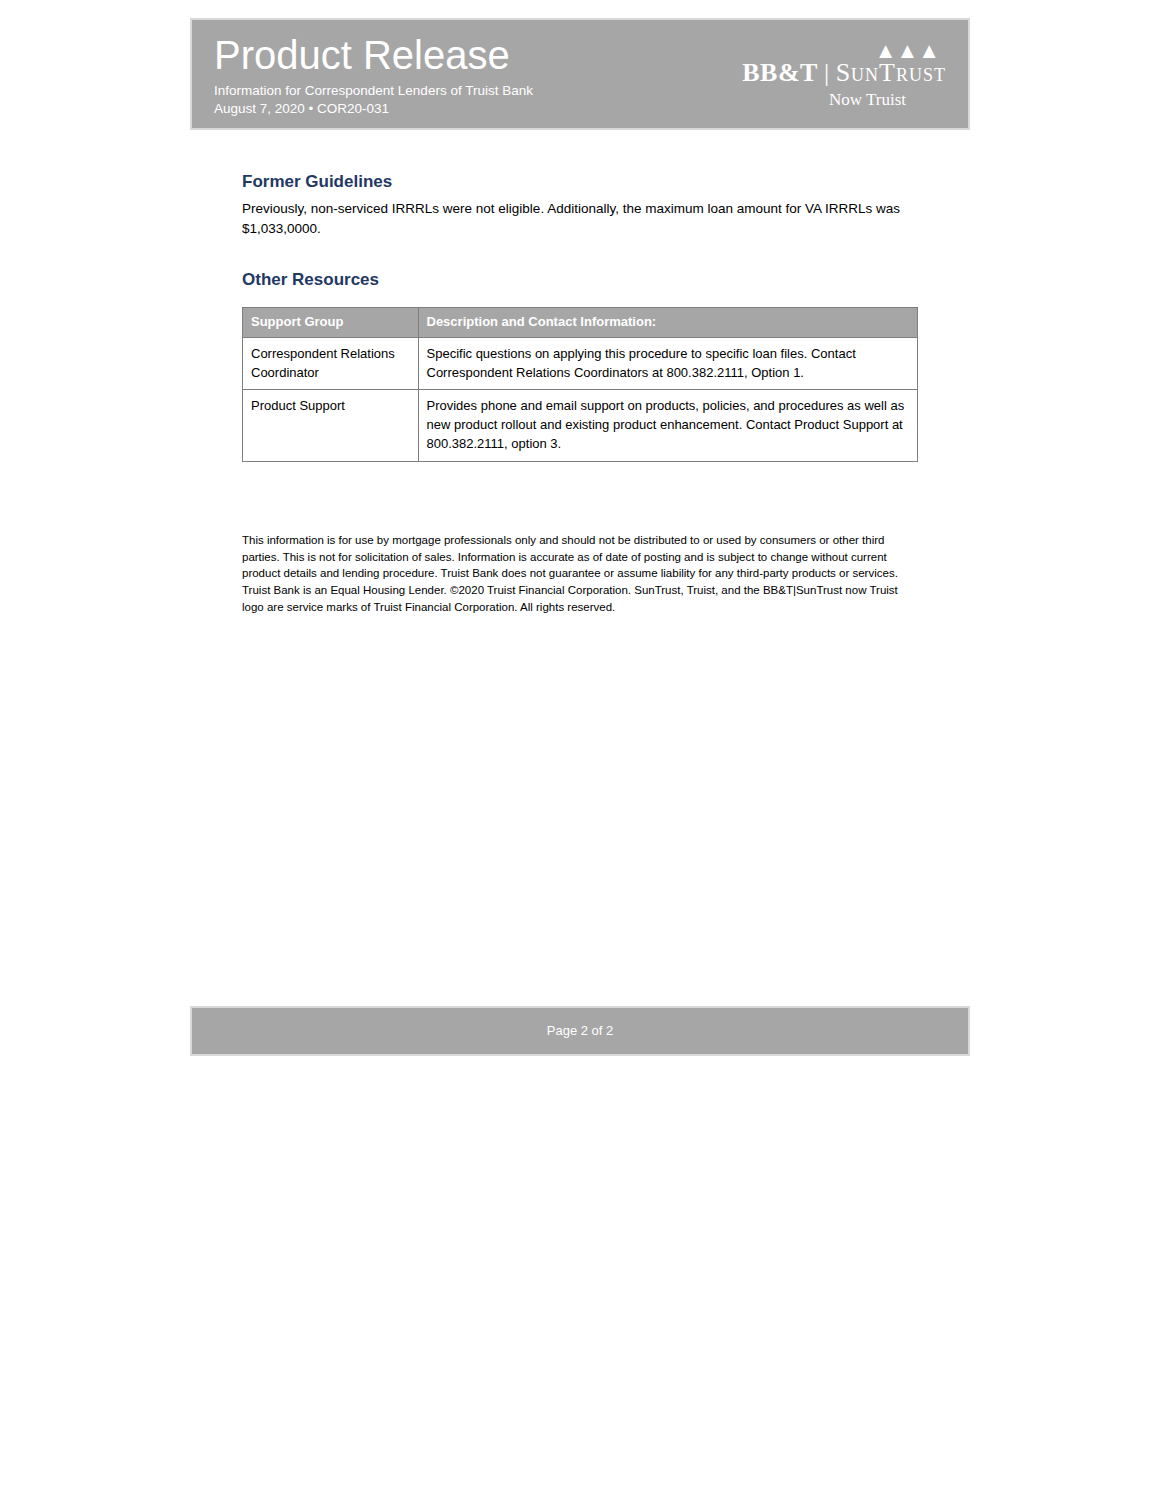Product Release
Information for Correspondent Lenders of Truist Bank
August 7, 2020 • COR20-031
▲▲▲
BB&T|SunTrust
Now Truist
Former Guidelines
Previously, non-serviced IRRRLs were not eligible. Additionally, the maximum loan amount for VA IRRRLs was $1,033,0000.
Other Resources
| Support Group | Description and Contact Information: |
| --- | --- |
| Correspondent Relations Coordinator | Specific questions on applying this procedure to specific loan files. Contact Correspondent Relations Coordinators at 800.382.2111, Option 1. |
| Product Support | Provides phone and email support on products, policies, and procedures as well as new product rollout and existing product enhancement. Contact Product Support at 800.382.2111, option 3. |
This information is for use by mortgage professionals only and should not be distributed to or used by consumers or other third parties. This is not for solicitation of sales. Information is accurate as of date of posting and is subject to change without current product details and lending procedure. Truist Bank does not guarantee or assume liability for any third-party products or services. Truist Bank is an Equal Housing Lender. ©2020 Truist Financial Corporation. SunTrust, Truist, and the BB&T|SunTrust now Truist logo are service marks of Truist Financial Corporation. All rights reserved.
Page 2 of 2